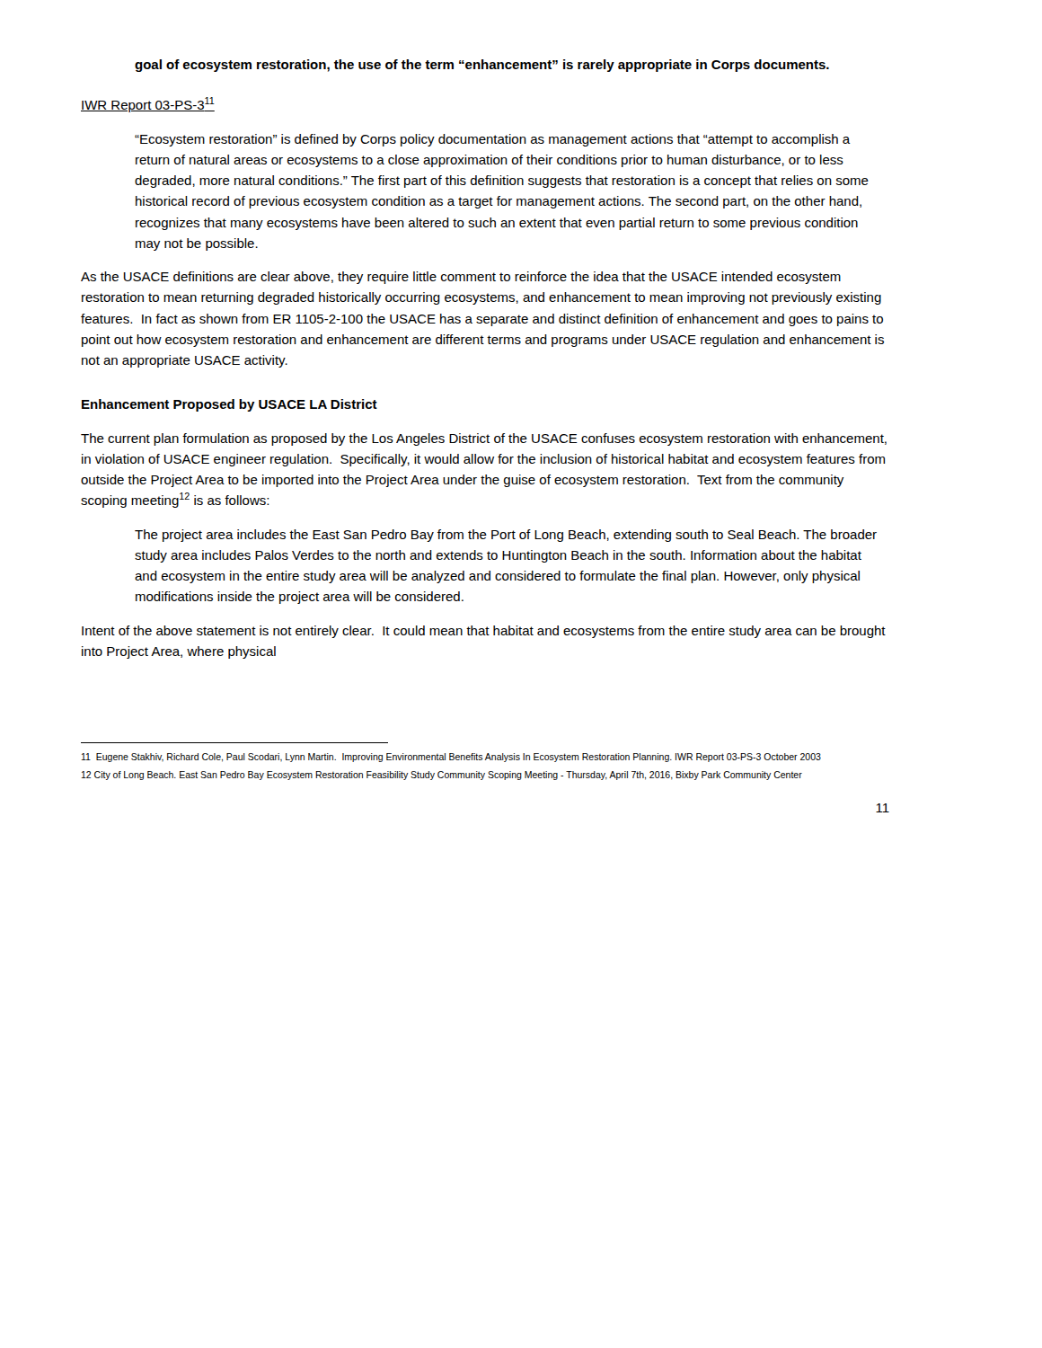goal of ecosystem restoration, the use of the term “enhancement” is rarely appropriate in Corps documents.
IWR Report 03-PS-311
“Ecosystem restoration” is defined by Corps policy documentation as management actions that “attempt to accomplish a return of natural areas or ecosystems to a close approximation of their conditions prior to human disturbance, or to less degraded, more natural conditions.” The first part of this definition suggests that restoration is a concept that relies on some historical record of previous ecosystem condition as a target for management actions. The second part, on the other hand, recognizes that many ecosystems have been altered to such an extent that even partial return to some previous condition may not be possible.
As the USACE definitions are clear above, they require little comment to reinforce the idea that the USACE intended ecosystem restoration to mean returning degraded historically occurring ecosystems, and enhancement to mean improving not previously existing features. In fact as shown from ER 1105-2-100 the USACE has a separate and distinct definition of enhancement and goes to pains to point out how ecosystem restoration and enhancement are different terms and programs under USACE regulation and enhancement is not an appropriate USACE activity.
Enhancement Proposed by USACE LA District
The current plan formulation as proposed by the Los Angeles District of the USACE confuses ecosystem restoration with enhancement, in violation of USACE engineer regulation. Specifically, it would allow for the inclusion of historical habitat and ecosystem features from outside the Project Area to be imported into the Project Area under the guise of ecosystem restoration. Text from the community scoping meeting12 is as follows:
The project area includes the East San Pedro Bay from the Port of Long Beach, extending south to Seal Beach. The broader study area includes Palos Verdes to the north and extends to Huntington Beach in the south. Information about the habitat and ecosystem in the entire study area will be analyzed and considered to formulate the final plan. However, only physical modifications inside the project area will be considered.
Intent of the above statement is not entirely clear. It could mean that habitat and ecosystems from the entire study area can be brought into Project Area, where physical
11 Eugene Stakhiv, Richard Cole, Paul Scodari, Lynn Martin. Improving Environmental Benefits Analysis In Ecosystem Restoration Planning. IWR Report 03-PS-3 October 2003
12 City of Long Beach. East San Pedro Bay Ecosystem Restoration Feasibility Study Community Scoping Meeting - Thursday, April 7th, 2016, Bixby Park Community Center
11